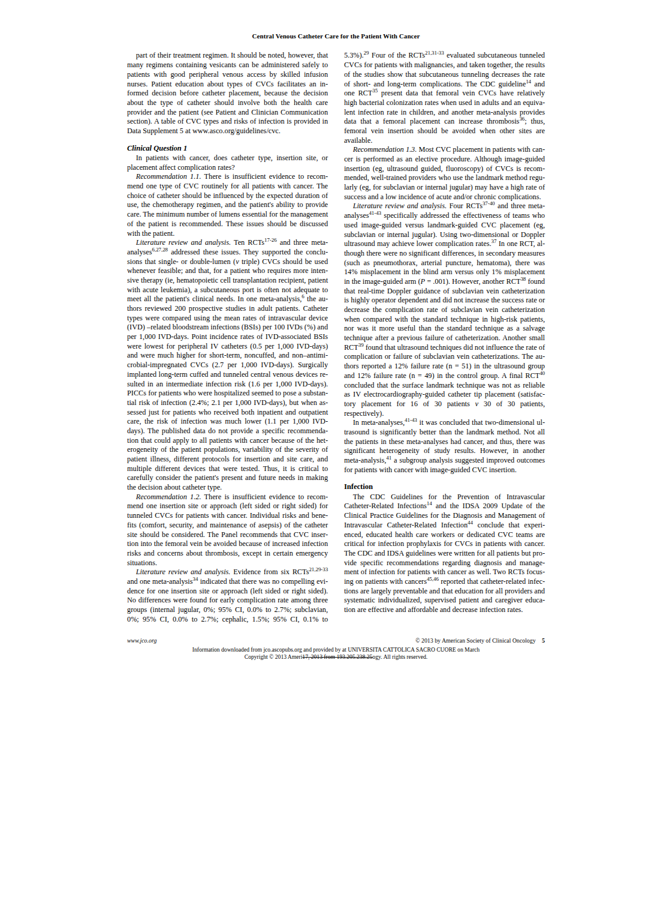Central Venous Catheter Care for the Patient With Cancer
part of their treatment regimen. It should be noted, however, that many regimens containing vesicants can be administered safely to patients with good peripheral venous access by skilled infusion nurses. Patient education about types of CVCs facilitates an informed decision before catheter placement, because the decision about the type of catheter should involve both the health care provider and the patient (see Patient and Clinician Communication section). A table of CVC types and risks of infection is provided in Data Supplement 5 at www.asco.org/guidelines/cvc.
Clinical Question 1
In patients with cancer, does catheter type, insertion site, or placement affect complication rates?
Recommendation 1.1. There is insufficient evidence to recommend one type of CVC routinely for all patients with cancer. The choice of catheter should be influenced by the expected duration of use, the chemotherapy regimen, and the patient's ability to provide care. The minimum number of lumens essential for the management of the patient is recommended. These issues should be discussed with the patient.
Literature review and analysis. Ten RCTs17-26 and three meta-analyses6,27,28 addressed these issues. They supported the conclusions that single- or double-lumen (v triple) CVCs should be used whenever feasible; and that, for a patient who requires more intensive therapy (ie, hematopoietic cell transplantation recipient, patient with acute leukemia), a subcutaneous port is often not adequate to meet all the patient's clinical needs. In one meta-analysis,6 the authors reviewed 200 prospective studies in adult patients. Catheter types were compared using the mean rates of intravascular device (IVD) –related bloodstream infections (BSIs) per 100 IVDs (%) and per 1,000 IVD-days. Point incidence rates of IVD-associated BSIs were lowest for peripheral IV catheters (0.5 per 1,000 IVD-days) and were much higher for short-term, noncuffed, and non–antimicrobial-impregnated CVCs (2.7 per 1,000 IVD-days). Surgically implanted long-term cuffed and tunneled central venous devices resulted in an intermediate infection risk (1.6 per 1,000 IVD-days). PICCs for patients who were hospitalized seemed to pose a substantial risk of infection (2.4%; 2.1 per 1,000 IVD-days), but when assessed just for patients who received both inpatient and outpatient care, the risk of infection was much lower (1.1 per 1,000 IVD-days). The published data do not provide a specific recommendation that could apply to all patients with cancer because of the heterogeneity of the patient populations, variability of the severity of patient illness, different protocols for insertion and site care, and multiple different devices that were tested. Thus, it is critical to carefully consider the patient's present and future needs in making the decision about catheter type.
Recommendation 1.2. There is insufficient evidence to recommend one insertion site or approach (left sided or right sided) for tunneled CVCs for patients with cancer. Individual risks and benefits (comfort, security, and maintenance of asepsis) of the catheter site should be considered. The Panel recommends that CVC insertion into the femoral vein be avoided because of increased infection risks and concerns about thrombosis, except in certain emergency situations.
Literature review and analysis. Evidence from six RCTs21,29-33 and one meta-analysis34 indicated that there was no compelling evidence for one insertion site or approach (left sided or right sided). No differences were found for early complication rate among three groups (internal jugular, 0%; 95% CI, 0.0% to 2.7%; subclavian, 0%; 95% CI, 0.0% to 2.7%; cephalic, 1.5%; 95% CI, 0.1% to 5.3%).29 Four of the RCTs21,31-33 evaluated subcutaneous tunneled CVCs for patients with malignancies, and taken together, the results of the studies show that subcutaneous tunneling decreases the rate of short- and long-term complications. The CDC guideline14 and one RCT35 present data that femoral vein CVCs have relatively high bacterial colonization rates when used in adults and an equivalent infection rate in children, and another meta-analysis provides data that a femoral placement can increase thrombosis36; thus, femoral vein insertion should be avoided when other sites are available.
Recommendation 1.3. Most CVC placement in patients with cancer is performed as an elective procedure. Although image-guided insertion (eg, ultrasound guided, fluoroscopy) of CVCs is recommended, well-trained providers who use the landmark method regularly (eg, for subclavian or internal jugular) may have a high rate of success and a low incidence of acute and/or chronic complications.
Literature review and analysis. Four RCTs37-40 and three meta-analyses41-43 specifically addressed the effectiveness of teams who used image-guided versus landmark-guided CVC placement (eg, subclavian or internal jugular). Using two-dimensional or Doppler ultrasound may achieve lower complication rates.37 In one RCT, although there were no significant differences, in secondary measures (such as pneumothorax, arterial puncture, hematoma), there was 14% misplacement in the blind arm versus only 1% misplacement in the image-guided arm (P = .001). However, another RCT38 found that real-time Doppler guidance of subclavian vein catheterization is highly operator dependent and did not increase the success rate or decrease the complication rate of subclavian vein catheterization when compared with the standard technique in high-risk patients, nor was it more useful than the standard technique as a salvage technique after a previous failure of catheterization. Another small RCT39 found that ultrasound techniques did not influence the rate of complication or failure of subclavian vein catheterizations. The authors reported a 12% failure rate (n = 51) in the ultrasound group and 12% failure rate (n = 49) in the control group. A final RCT40 concluded that the surface landmark technique was not as reliable as IV electrocardiography-guided catheter tip placement (satisfactory placement for 16 of 30 patients v 30 of 30 patients, respectively).
In meta-analyses,41-43 it was concluded that two-dimensional ultrasound is significantly better than the landmark method. Not all the patients in these meta-analyses had cancer, and thus, there was significant heterogeneity of study results. However, in another meta-analysis,41 a subgroup analysis suggested improved outcomes for patients with cancer with image-guided CVC insertion.
Infection
The CDC Guidelines for the Prevention of Intravascular Catheter-Related Infections14 and the IDSA 2009 Update of the Clinical Practice Guidelines for the Diagnosis and Management of Intravascular Catheter-Related Infection44 conclude that experienced, educated health care workers or dedicated CVC teams are critical for infection prophylaxis for CVCs in patients with cancer. The CDC and IDSA guidelines were written for all patients but provide specific recommendations regarding diagnosis and management of infection for patients with cancer as well. Two RCTs focusing on patients with cancers45,46 reported that catheter-related infections are largely preventable and that education for all providers and systematic individualized, supervised patient and caregiver education are effective and affordable and decrease infection rates.
www.jco.org
© 2013 by American Society of Clinical Oncology 5
Information downloaded from jco.ascopubs.org and provided by at UNIVERSITA CATTOLICA SACRO CUORE on March Copyright © 2013 Ameri17, 2013 from 193.205.238.25ogy. All rights reserved.